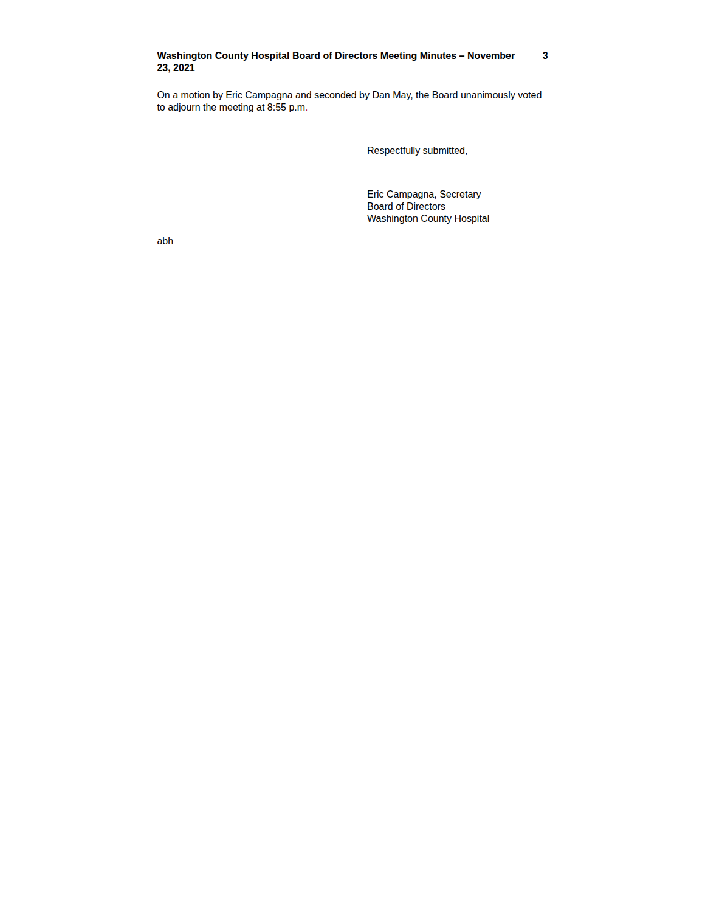Washington County Hospital Board of Directors Meeting Minutes – November 23, 2021
3
On a motion by Eric Campagna and seconded by Dan May, the Board unanimously voted to adjourn the meeting at 8:55 p.m.
Respectfully submitted,
Eric Campagna, Secretary
Board of Directors
Washington County Hospital
abh